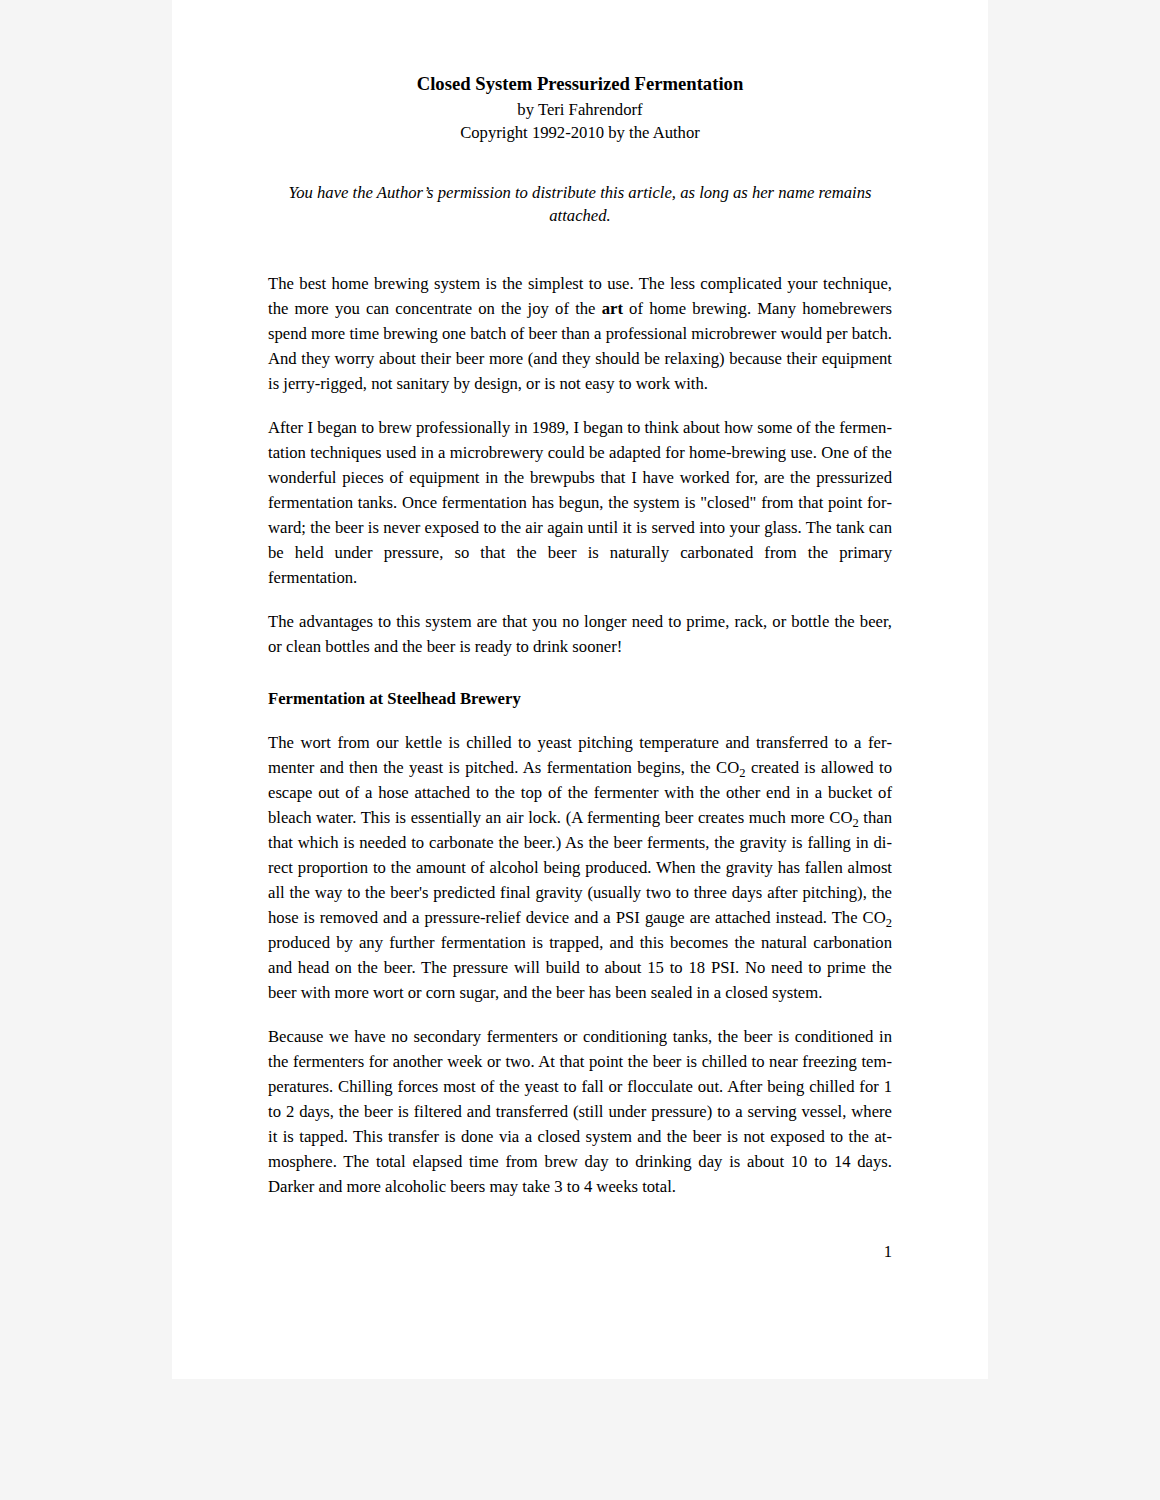Closed System Pressurized Fermentation
by Teri Fahrendorf
Copyright 1992-2010 by the Author
You have the Author’s permission to distribute this article, as long as her name remains attached.
The best home brewing system is the simplest to use. The less complicated your technique, the more you can concentrate on the joy of the art of home brewing. Many homebrewers spend more time brewing one batch of beer than a professional microbrewer would per batch. And they worry about their beer more (and they should be relaxing) because their equipment is jerry-rigged, not sanitary by design, or is not easy to work with.
After I began to brew professionally in 1989, I began to think about how some of the fermentation techniques used in a microbrewery could be adapted for home-brewing use. One of the wonderful pieces of equipment in the brewpubs that I have worked for, are the pressurized fermentation tanks. Once fermentation has begun, the system is "closed" from that point forward; the beer is never exposed to the air again until it is served into your glass. The tank can be held under pressure, so that the beer is naturally carbonated from the primary fermentation.
The advantages to this system are that you no longer need to prime, rack, or bottle the beer, or clean bottles and the beer is ready to drink sooner!
Fermentation at Steelhead Brewery
The wort from our kettle is chilled to yeast pitching temperature and transferred to a fermenter and then the yeast is pitched. As fermentation begins, the CO2 created is allowed to escape out of a hose attached to the top of the fermenter with the other end in a bucket of bleach water. This is essentially an air lock. (A fermenting beer creates much more CO2 than that which is needed to carbonate the beer.) As the beer ferments, the gravity is falling in direct proportion to the amount of alcohol being produced. When the gravity has fallen almost all the way to the beer's predicted final gravity (usually two to three days after pitching), the hose is removed and a pressure-relief device and a PSI gauge are attached instead. The CO2 produced by any further fermentation is trapped, and this becomes the natural carbonation and head on the beer. The pressure will build to about 15 to 18 PSI. No need to prime the beer with more wort or corn sugar, and the beer has been sealed in a closed system.
Because we have no secondary fermenters or conditioning tanks, the beer is conditioned in the fermenters for another week or two. At that point the beer is chilled to near freezing temperatures. Chilling forces most of the yeast to fall or flocculate out. After being chilled for 1 to 2 days, the beer is filtered and transferred (still under pressure) to a serving vessel, where it is tapped. This transfer is done via a closed system and the beer is not exposed to the atmosphere. The total elapsed time from brew day to drinking day is about 10 to 14 days. Darker and more alcoholic beers may take 3 to 4 weeks total.
1